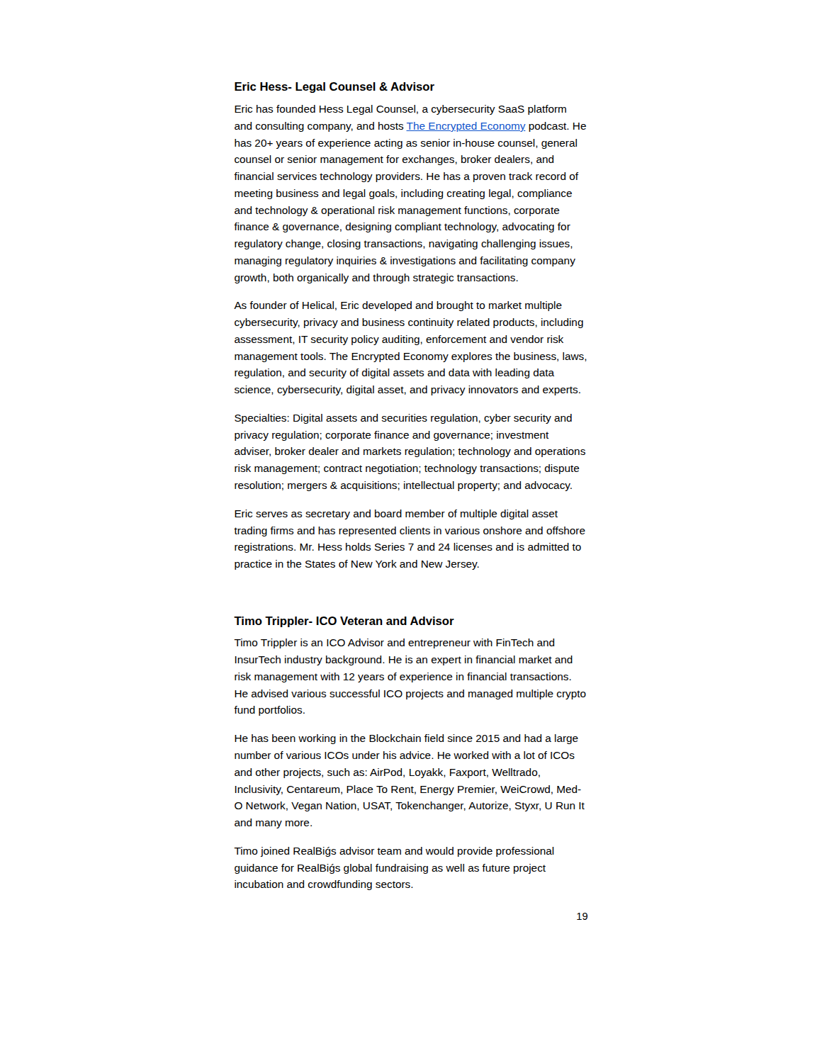Eric Hess- Legal Counsel & Advisor
Eric has founded Hess Legal Counsel, a cybersecurity SaaS platform and consulting company, and hosts The Encrypted Economy podcast. He has 20+ years of experience acting as senior in-house counsel, general counsel or senior management for exchanges, broker dealers, and financial services technology providers. He has a proven track record of meeting business and legal goals, including creating legal, compliance and technology & operational risk management functions, corporate finance & governance, designing compliant technology, advocating for regulatory change, closing transactions, navigating challenging issues, managing regulatory inquiries & investigations and facilitating company growth, both organically and through strategic transactions.
As founder of Helical, Eric developed and brought to market multiple cybersecurity, privacy and business continuity related products, including assessment, IT security policy auditing, enforcement and vendor risk management tools. The Encrypted Economy explores the business, laws, regulation, and security of digital assets and data with leading data science, cybersecurity, digital asset, and privacy innovators and experts.
Specialties: Digital assets and securities regulation, cyber security and privacy regulation; corporate finance and governance; investment adviser, broker dealer and markets regulation; technology and operations risk management; contract negotiation; technology transactions; dispute resolution; mergers & acquisitions; intellectual property; and advocacy.
Eric serves as secretary and board member of multiple digital asset trading firms and has represented clients in various onshore and offshore registrations. Mr. Hess holds Series 7 and 24 licenses and is admitted to practice in the States of New York and New Jersey.
Timo Trippler- ICO Veteran and Advisor
Timo Trippler is an ICO Advisor and entrepreneur with FinTech and InsurTech industry background. He is an expert in financial market and risk management with 12 years of experience in financial transactions. He advised various successful ICO projects and managed multiple crypto fund portfolios.
He has been working in the Blockchain field since 2015 and had a large number of various ICOs under his advice. He worked with a lot of ICOs and other projects, such as: AirPod, Loyakk, Faxport, Welltrado, Inclusivity, Centareum, Place To Rent, Energy Premier, WeiCrowd, Med-O Network, Vegan Nation, USAT, Tokenchanger, Autorize, Styxr, U Run It and many more.
Timo joined RealBiǵs advisor team and would provide professional guidance for RealBiǵs global fundraising as well as future project incubation and crowdfunding sectors.
19